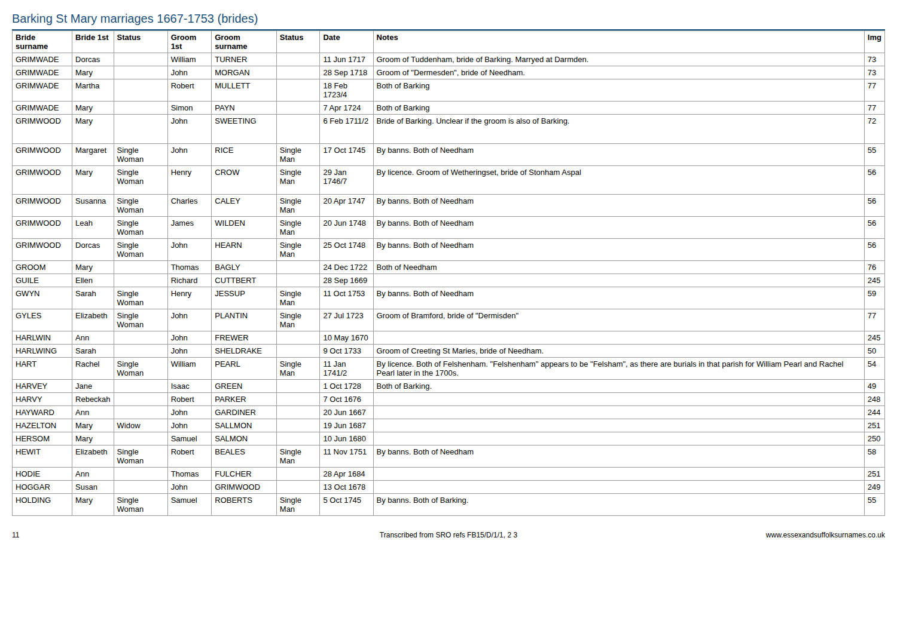Barking St Mary marriages 1667-1753 (brides)
| Bride surname | Bride 1st | Status | Groom 1st | Groom surname | Status | Date | Notes | Img |
| --- | --- | --- | --- | --- | --- | --- | --- | --- |
| GRIMWADE | Dorcas | | William | TURNER | | 11 Jun 1717 | Groom of Tuddenham, bride of Barking. Marryed at Darmden. | 73 |
| GRIMWADE | Mary | | John | MORGAN | | 28 Sep 1718 | Groom of "Dermesden", bride of Needham. | 73 |
| GRIMWADE | Martha | | Robert | MULLETT | | 18 Feb 1723/4 | Both of Barking | 77 |
| GRIMWADE | Mary | | Simon | PAYN | | 7 Apr 1724 | Both of Barking | 77 |
| GRIMWOOD | Mary | | John | SWEETING | | 6 Feb 1711/2 | Bride of Barking. Unclear if the groom is also of Barking. | 72 |
| GRIMWOOD | Margaret | Single Woman | John | RICE | Single Man | 17 Oct 1745 | By banns. Both of Needham | 55 |
| GRIMWOOD | Mary | Single Woman | Henry | CROW | Single Man | 29 Jan 1746/7 | By licence. Groom of Wetheringset, bride of Stonham Aspal | 56 |
| GRIMWOOD | Susanna | Single Woman | Charles | CALEY | Single Man | 20 Apr 1747 | By banns. Both of Needham | 56 |
| GRIMWOOD | Leah | Single Woman | James | WILDEN | Single Man | 20 Jun 1748 | By banns. Both of Needham | 56 |
| GRIMWOOD | Dorcas | Single Woman | John | HEARN | Single Man | 25 Oct 1748 | By banns. Both of Needham | 56 |
| GROOM | Mary | | Thomas | BAGLY | | 24 Dec 1722 | Both of Needham | 76 |
| GUILE | Ellen | | Richard | CUTTBERT | | 28 Sep 1669 | | 245 |
| GWYN | Sarah | Single Woman | Henry | JESSUP | Single Man | 11 Oct 1753 | By banns. Both of Needham | 59 |
| GYLES | Elizabeth | Single Woman | John | PLANTIN | Single Man | 27 Jul 1723 | Groom of Bramford, bride of "Dermisden" | 77 |
| HARLWIN | Ann | | John | FREWER | | 10 May 1670 | | 245 |
| HARLWING | Sarah | | John | SHELDRAKE | | 9 Oct 1733 | Groom of Creeting St Maries, bride of Needham. | 50 |
| HART | Rachel | Single Woman | William | PEARL | Single Man | 11 Jan 1741/2 | By licence. Both of Felshenham. "Felshenham" appears to be "Felsham", as there are burials in that parish for William Pearl and Rachel Pearl later in the 1700s. | 54 |
| HARVEY | Jane | | Isaac | GREEN | | 1 Oct 1728 | Both of Barking. | 49 |
| HARVY | Rebeckah | | Robert | PARKER | | 7 Oct 1676 | | 248 |
| HAYWARD | Ann | | John | GARDINER | | 20 Jun 1667 | | 244 |
| HAZELTON | Mary | Widow | John | SALLMON | | 19 Jun 1687 | | 251 |
| HERSOM | Mary | | Samuel | SALMON | | 10 Jun 1680 | | 250 |
| HEWIT | Elizabeth | Single Woman | Robert | BEALES | Single Man | 11 Nov 1751 | By banns. Both of Needham | 58 |
| HODIE | Ann | | Thomas | FULCHER | | 28 Apr 1684 | | 251 |
| HOGGAR | Susan | | John | GRIMWOOD | | 13 Oct 1678 | | 249 |
| HOLDING | Mary | Single Woman | Samuel | ROBERTS | Single Man | 5 Oct 1745 | By banns. Both of Barking. | 55 |
11
Transcribed from SRO refs FB15/D/1/1, 2 3
www.essexandsuffolksurnames.co.uk